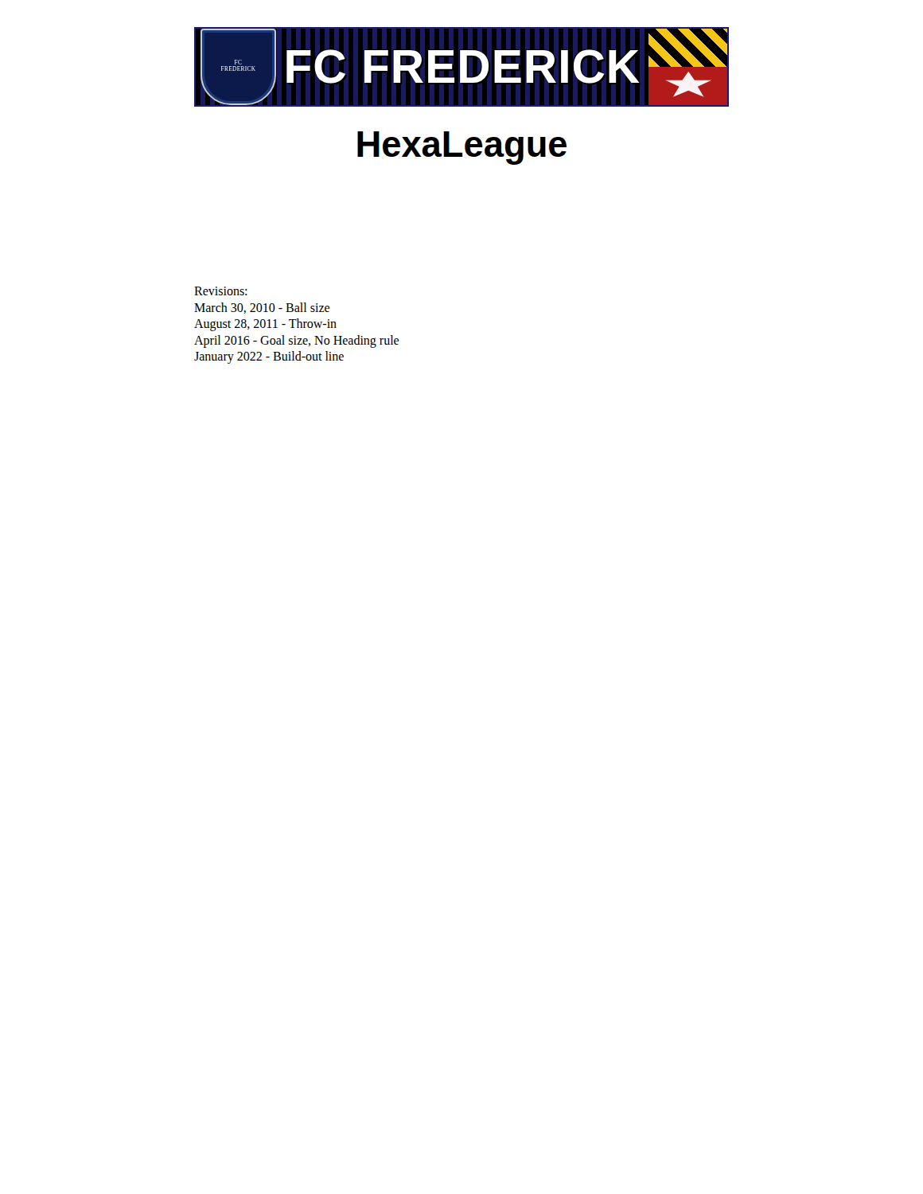FC
FREDERICK
FC FREDERICK
HexaLeague
Revisions:
March 30, 2010 - Ball size
August 28, 2011 - Throw-in
April 2016 - Goal size, No Heading rule
January 2022 - Build-out line